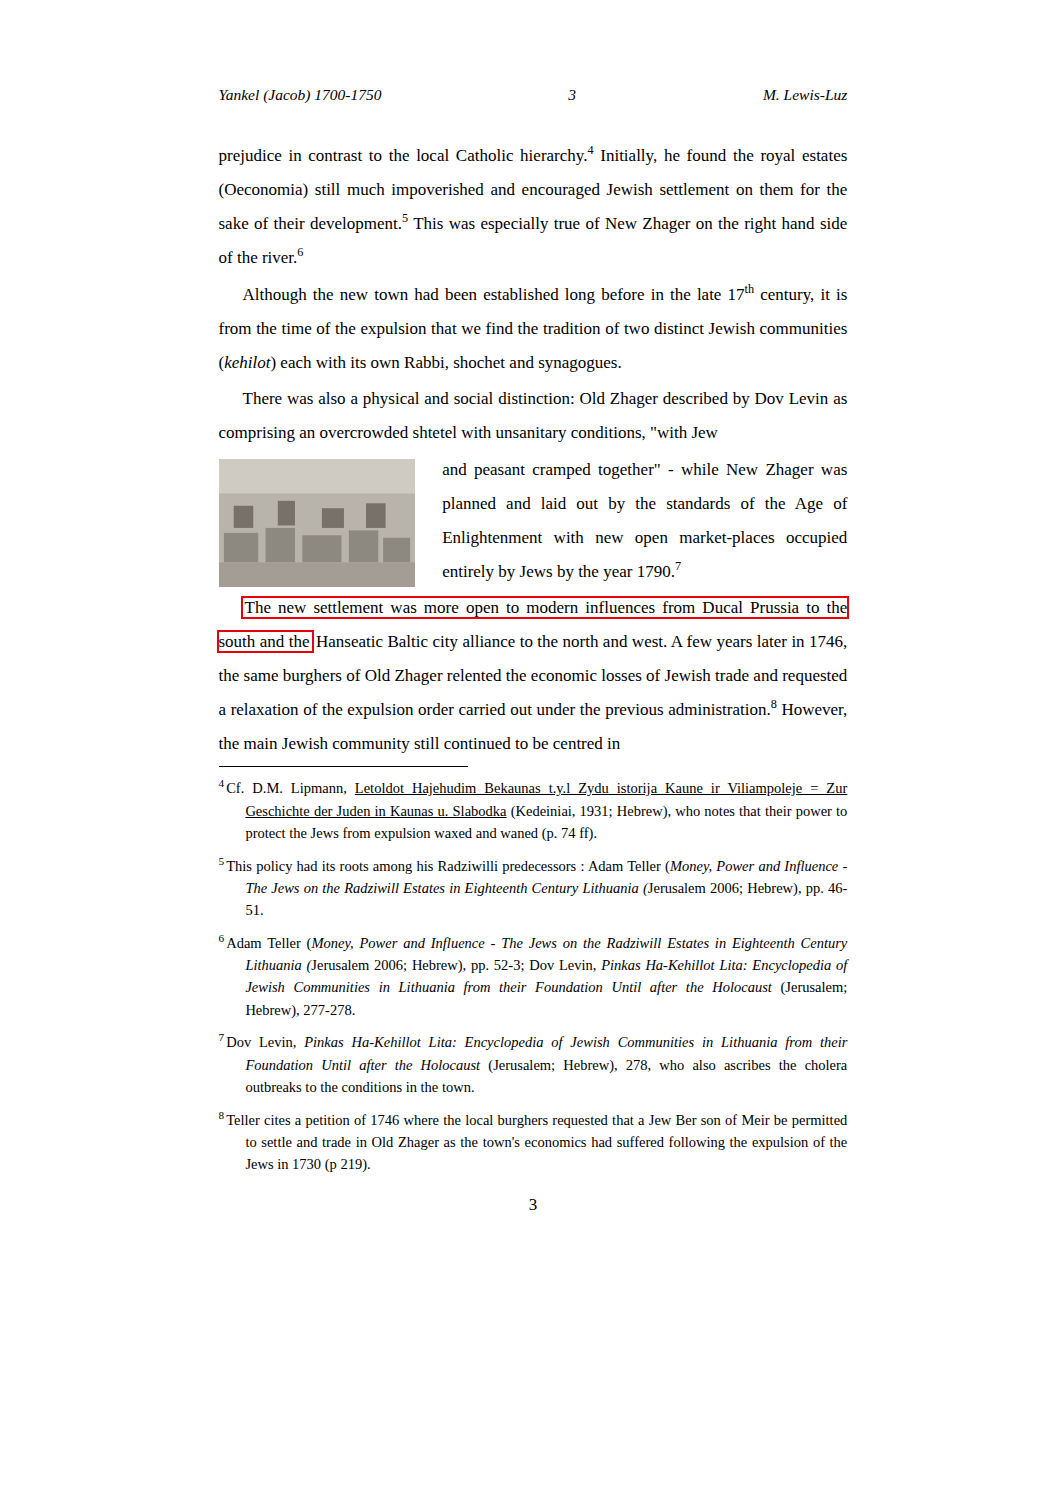Yankel (Jacob) 1700-1750 3 M. Lewis-Luz
prejudice in contrast to the local Catholic hierarchy.4 Initially, he found the royal estates (Oeconomia) still much impoverished and encouraged Jewish settlement on them for the sake of their development.5 This was especially true of New Zhager on the right hand side of the river.6
Although the new town had been established long before in the late 17th century, it is from the time of the expulsion that we find the tradition of two distinct Jewish communities (kehilot) each with its own Rabbi, shochet and synagogues.
There was also a physical and social distinction: Old Zhager described by Dov Levin as comprising an overcrowded shtetel with unsanitary conditions, "with Jew
and peasant cramped together" - while New Zhager was planned and laid out by the standards of the Age of Enlightenment with new open market-places occupied entirely by Jews by the year 1790.7
The new settlement was more open to modern influences from Ducal Prussia to the south and the Hanseatic Baltic city alliance to the north and west. A few years later in 1746, the same burghers of Old Zhager relented the economic losses of Jewish trade and requested a relaxation of the expulsion order carried out under the previous administration.8 However, the main Jewish community still continued to be centred in
4 Cf. D.M. Lipmann, Letoldot Hajehudim Bekaunas t.y.l Zydu istorija Kaune ir Viliampoleje = Zur Geschichte der Juden in Kaunas u. Slabodka (Kedeiniai, 1931; Hebrew), who notes that their power to protect the Jews from expulsion waxed and waned (p. 74 ff).
5 This policy had its roots among his Radziwilli predecessors : Adam Teller (Money, Power and Influence - The Jews on the Radziwill Estates in Eighteenth Century Lithuania (Jerusalem 2006; Hebrew), pp. 46-51.
6 Adam Teller (Money, Power and Influence - The Jews on the Radziwill Estates in Eighteenth Century Lithuania (Jerusalem 2006; Hebrew), pp. 52-3; Dov Levin, Pinkas Ha-Kehillot Lita: Encyclopedia of Jewish Communities in Lithuania from their Foundation Until after the Holocaust (Jerusalem; Hebrew), 277-278.
7 Dov Levin, Pinkas Ha-Kehillot Lita: Encyclopedia of Jewish Communities in Lithuania from their Foundation Until after the Holocaust (Jerusalem; Hebrew), 278, who also ascribes the cholera outbreaks to the conditions in the town.
8 Teller cites a petition of 1746 where the local burghers requested that a Jew Ber son of Meir be permitted to settle and trade in Old Zhager as the town's economics had suffered following the expulsion of the Jews in 1730 (p 219).
3